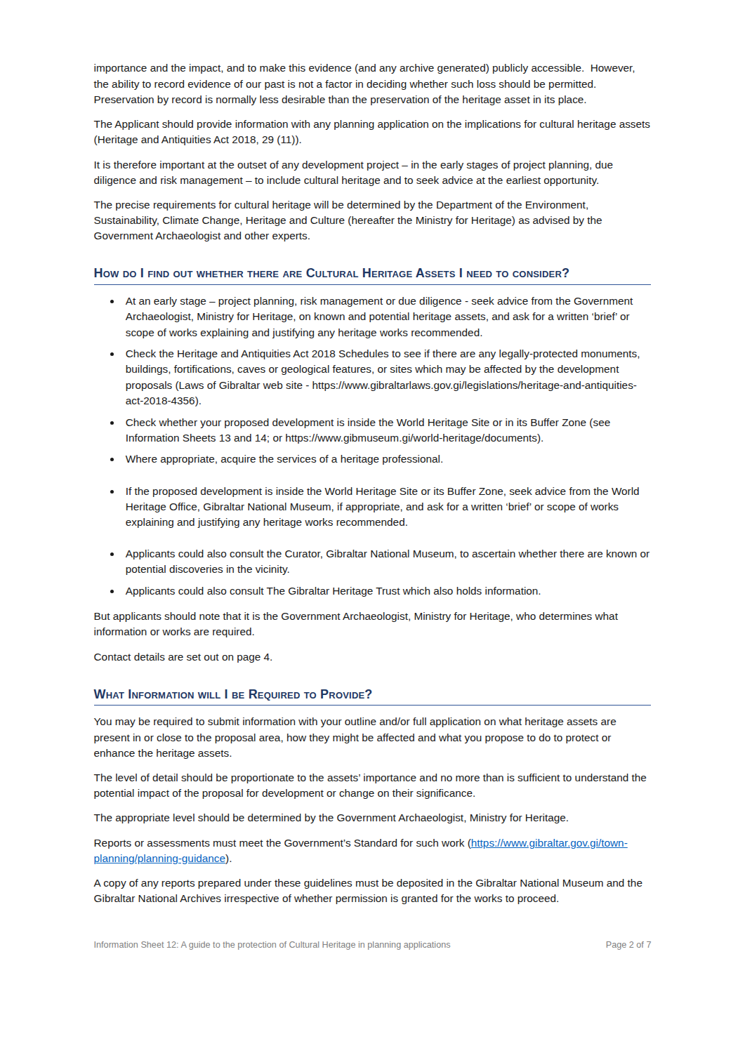importance and the impact, and to make this evidence (and any archive generated) publicly accessible. However, the ability to record evidence of our past is not a factor in deciding whether such loss should be permitted. Preservation by record is normally less desirable than the preservation of the heritage asset in its place.
The Applicant should provide information with any planning application on the implications for cultural heritage assets (Heritage and Antiquities Act 2018, 29 (11)).
It is therefore important at the outset of any development project – in the early stages of project planning, due diligence and risk management – to include cultural heritage and to seek advice at the earliest opportunity.
The precise requirements for cultural heritage will be determined by the Department of the Environment, Sustainability, Climate Change, Heritage and Culture (hereafter the Ministry for Heritage) as advised by the Government Archaeologist and other experts.
How do I find out whether there are Cultural Heritage Assets I need to consider?
At an early stage – project planning, risk management or due diligence - seek advice from the Government Archaeologist, Ministry for Heritage, on known and potential heritage assets, and ask for a written ‘brief’ or scope of works explaining and justifying any heritage works recommended.
Check the Heritage and Antiquities Act 2018 Schedules to see if there are any legally-protected monuments, buildings, fortifications, caves or geological features, or sites which may be affected by the development proposals (Laws of Gibraltar web site - https://www.gibraltarlaws.gov.gi/legislations/heritage-and-antiquities-act-2018-4356).
Check whether your proposed development is inside the World Heritage Site or in its Buffer Zone (see Information Sheets 13 and 14; or https://www.gibmuseum.gi/world-heritage/documents).
Where appropriate, acquire the services of a heritage professional.
If the proposed development is inside the World Heritage Site or its Buffer Zone, seek advice from the World Heritage Office, Gibraltar National Museum, if appropriate, and ask for a written ‘brief’ or scope of works explaining and justifying any heritage works recommended.
Applicants could also consult the Curator, Gibraltar National Museum, to ascertain whether there are known or potential discoveries in the vicinity.
Applicants could also consult The Gibraltar Heritage Trust which also holds information.
But applicants should note that it is the Government Archaeologist, Ministry for Heritage, who determines what information or works are required.
Contact details are set out on page 4.
What Information will I be Required to Provide?
You may be required to submit information with your outline and/or full application on what heritage assets are present in or close to the proposal area, how they might be affected and what you propose to do to protect or enhance the heritage assets.
The level of detail should be proportionate to the assets’ importance and no more than is sufficient to understand the potential impact of the proposal for development or change on their significance.
The appropriate level should be determined by the Government Archaeologist, Ministry for Heritage.
Reports or assessments must meet the Government’s Standard for such work (https://www.gibraltar.gov.gi/town-planning/planning-guidance).
A copy of any reports prepared under these guidelines must be deposited in the Gibraltar National Museum and the Gibraltar National Archives irrespective of whether permission is granted for the works to proceed.
Information Sheet 12: A guide to the protection of Cultural Heritage in planning applications Page 2 of 7